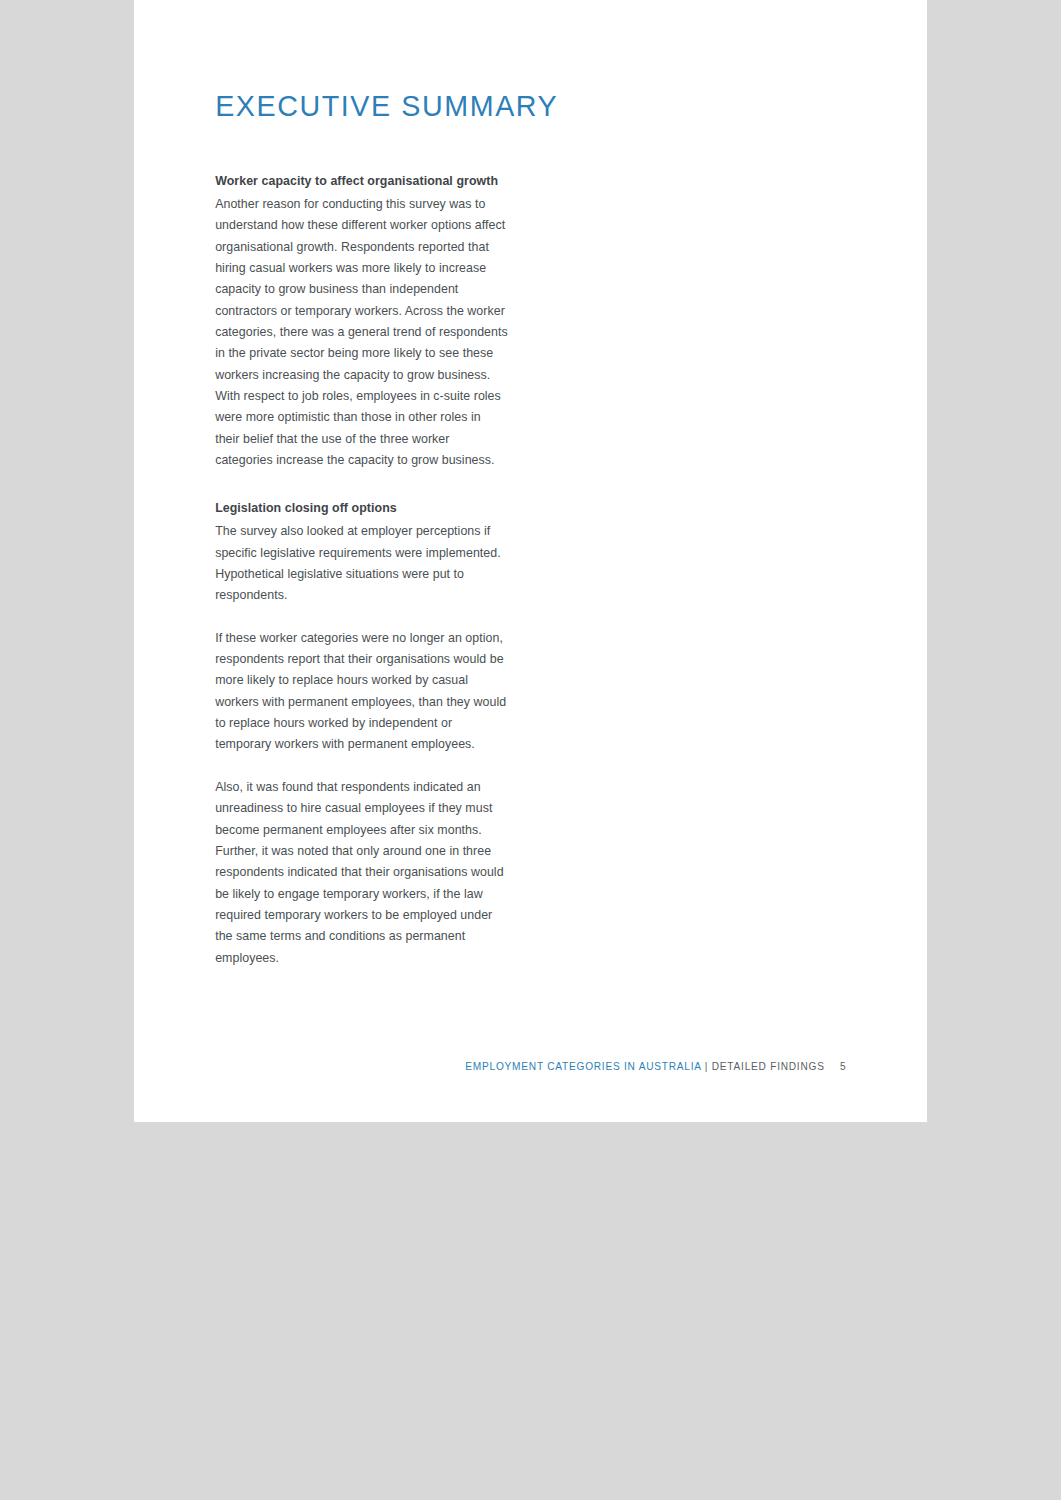EXECUTIVE SUMMARY
Worker capacity to affect organisational growth
Another reason for conducting this survey was to understand how these different worker options affect organisational growth. Respondents reported that hiring casual workers was more likely to increase capacity to grow business than independent contractors or temporary workers. Across the worker categories, there was a general trend of respondents in the private sector being more likely to see these workers increasing the capacity to grow business. With respect to job roles, employees in c-suite roles were more optimistic than those in other roles in their belief that the use of the three worker categories increase the capacity to grow business.
Legislation closing off options
The survey also looked at employer perceptions if specific legislative requirements were implemented. Hypothetical legislative situations were put to respondents.
If these worker categories were no longer an option, respondents report that their organisations would be more likely to replace hours worked by casual workers with permanent employees, than they would to replace hours worked by independent or temporary workers with permanent employees.
Also, it was found that respondents indicated an unreadiness to hire casual employees if they must become permanent employees after six months. Further, it was noted that only around one in three respondents indicated that their organisations would be likely to engage temporary workers, if the law required temporary workers to be employed under the same terms and conditions as permanent employees.
EMPLOYMENT CATEGORIES IN AUSTRALIA | DETAILED FINDINGS 5